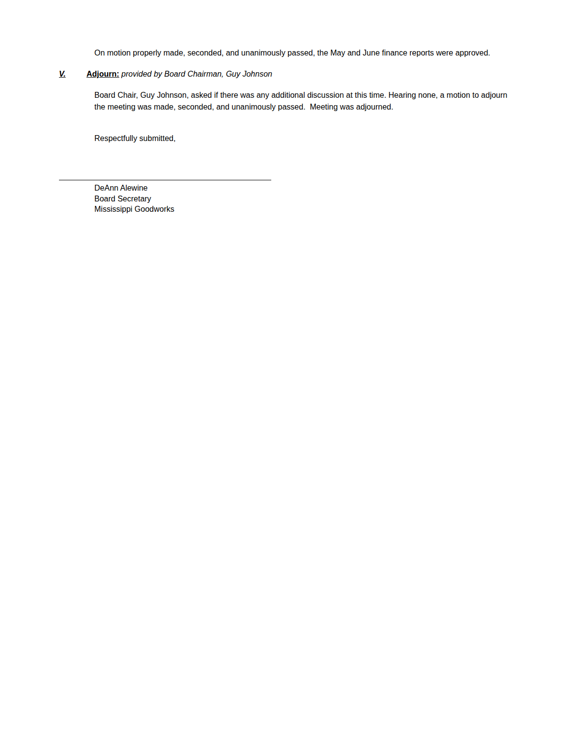On motion properly made, seconded, and unanimously passed, the May and June finance reports were approved.
V. Adjourn: provided by Board Chairman, Guy Johnson
Board Chair, Guy Johnson, asked if there was any additional discussion at this time. Hearing none, a motion to adjourn the meeting was made, seconded, and unanimously passed. Meeting was adjourned.
Respectfully submitted,
DeAnn Alewine
Board Secretary
Mississippi Goodworks